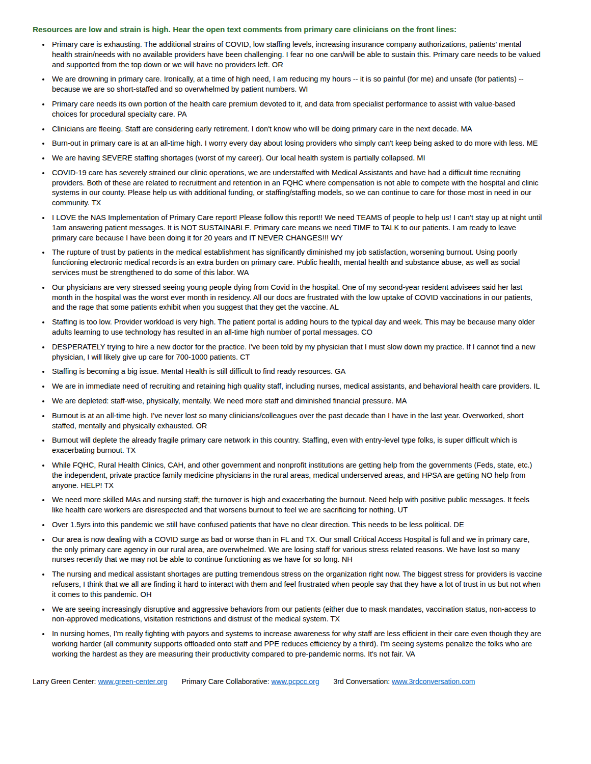Resources are low and strain is high. Hear the open text comments from primary care clinicians on the front lines:
Primary care is exhausting. The additional strains of COVID, low staffing levels, increasing insurance company authorizations, patients’ mental health strain/needs with no available providers have been challenging. I fear no one can/will be able to sustain this. Primary care needs to be valued and supported from the top down or we will have no providers left. OR
We are drowning in primary care. Ironically, at a time of high need, I am reducing my hours -- it is so painful (for me) and unsafe (for patients) -- because we are so short-staffed and so overwhelmed by patient numbers. WI
Primary care needs its own portion of the health care premium devoted to it, and data from specialist performance to assist with value-based choices for procedural specialty care. PA
Clinicians are fleeing. Staff are considering early retirement. I don't know who will be doing primary care in the next decade. MA
Burn-out in primary care is at an all-time high. I worry every day about losing providers who simply can't keep being asked to do more with less. ME
We are having SEVERE staffing shortages (worst of my career). Our local health system is partially collapsed. MI
COVID-19 care has severely strained our clinic operations, we are understaffed with Medical Assistants and have had a difficult time recruiting providers. Both of these are related to recruitment and retention in an FQHC where compensation is not able to compete with the hospital and clinic systems in our county. Please help us with additional funding, or staffing/staffing models, so we can continue to care for those most in need in our community. TX
I LOVE the NAS Implementation of Primary Care report! Please follow this report!! We need TEAMS of people to help us! I can’t stay up at night until 1am answering patient messages. It is NOT SUSTAINABLE. Primary care means we need TIME to TALK to our patients. I am ready to leave primary care because I have been doing it for 20 years and IT NEVER CHANGES!!! WY
The rupture of trust by patients in the medical establishment has significantly diminished my job satisfaction, worsening burnout. Using poorly functioning electronic medical records is an extra burden on primary care. Public health, mental health and substance abuse, as well as social services must be strengthened to do some of this labor. WA
Our physicians are very stressed seeing young people dying from Covid in the hospital. One of my second-year resident advisees said her last month in the hospital was the worst ever month in residency. All our docs are frustrated with the low uptake of COVID vaccinations in our patients, and the rage that some patients exhibit when you suggest that they get the vaccine. AL
Staffing is too low. Provider workload is very high. The patient portal is adding hours to the typical day and week. This may be because many older adults learning to use technology has resulted in an all-time high number of portal messages. CO
DESPERATELY trying to hire a new doctor for the practice. I've been told by my physician that I must slow down my practice. If I cannot find a new physician, I will likely give up care for 700-1000 patients. CT
Staffing is becoming a big issue. Mental Health is still difficult to find ready resources. GA
We are in immediate need of recruiting and retaining high quality staff, including nurses, medical assistants, and behavioral health care providers. IL
We are depleted: staff-wise, physically, mentally. We need more staff and diminished financial pressure. MA
Burnout is at an all-time high. I’ve never lost so many clinicians/colleagues over the past decade than I have in the last year. Overworked, short staffed, mentally and physically exhausted. OR
Burnout will deplete the already fragile primary care network in this country. Staffing, even with entry-level type folks, is super difficult which is exacerbating burnout. TX
While FQHC, Rural Health Clinics, CAH, and other government and nonprofit institutions are getting help from the governments (Feds, state, etc.) the independent, private practice family medicine physicians in the rural areas, medical underserved areas, and HPSA are getting NO help from anyone. HELP! TX
We need more skilled MAs and nursing staff; the turnover is high and exacerbating the burnout. Need help with positive public messages. It feels like health care workers are disrespected and that worsens burnout to feel we are sacrificing for nothing. UT
Over 1.5yrs into this pandemic we still have confused patients that have no clear direction. This needs to be less political. DE
Our area is now dealing with a COVID surge as bad or worse than in FL and TX. Our small Critical Access Hospital is full and we in primary care, the only primary care agency in our rural area, are overwhelmed. We are losing staff for various stress related reasons. We have lost so many nurses recently that we may not be able to continue functioning as we have for so long. NH
The nursing and medical assistant shortages are putting tremendous stress on the organization right now. The biggest stress for providers is vaccine refusers, I think that we all are finding it hard to interact with them and feel frustrated when people say that they have a lot of trust in us but not when it comes to this pandemic. OH
We are seeing increasingly disruptive and aggressive behaviors from our patients (either due to mask mandates, vaccination status, non-access to non-approved medications, visitation restrictions and distrust of the medical system. TX
In nursing homes, I'm really fighting with payors and systems to increase awareness for why staff are less efficient in their care even though they are working harder (all community supports offloaded onto staff and PPE reduces efficiency by a third). I'm seeing systems penalize the folks who are working the hardest as they are measuring their productivity compared to pre-pandemic norms. It's not fair. VA
Larry Green Center: www.green-center.org Primary Care Collaborative: www.pcpcc.org 3rd Conversation: www.3rdconversation.com